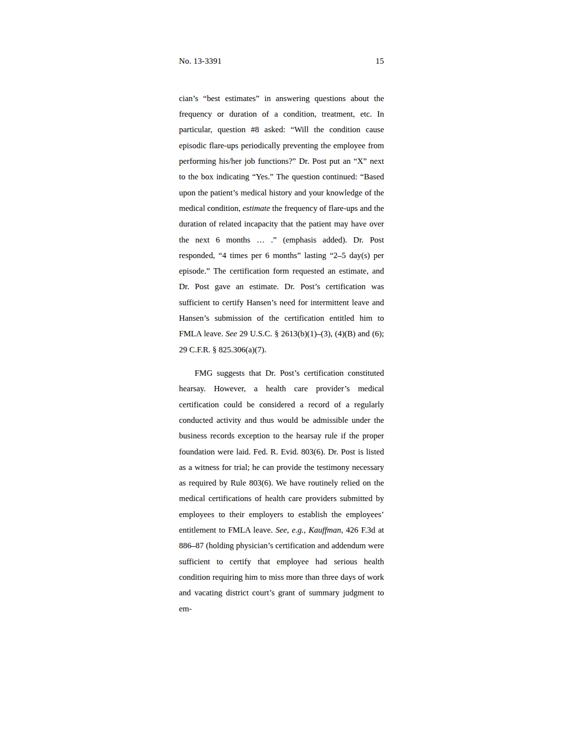No. 13-3391 15
cian’s “best estimates” in answering questions about the frequency or duration of a condition, treatment, etc. In particular, question #8 asked: “Will the condition cause episodic flare-ups periodically preventing the employee from performing his/her job functions?” Dr. Post put an “X” next to the box indicating “Yes.” The question continued: “Based upon the patient’s medical history and your knowledge of the medical condition, estimate the frequency of flare-ups and the duration of related incapacity that the patient may have over the next 6 months … .” (emphasis added). Dr. Post responded, “4 times per 6 months” lasting “2–5 day(s) per episode.” The certification form requested an estimate, and Dr. Post gave an estimate. Dr. Post’s certification was sufficient to certify Hansen’s need for intermittent leave and Hansen’s submission of the certification entitled him to FMLA leave. See 29 U.S.C. § 2613(b)(1)–(3), (4)(B) and (6); 29 C.F.R. § 825.306(a)(7).
FMG suggests that Dr. Post’s certification constituted hearsay. However, a health care provider’s medical certification could be considered a record of a regularly conducted activity and thus would be admissible under the business records exception to the hearsay rule if the proper foundation were laid. Fed. R. Evid. 803(6). Dr. Post is listed as a witness for trial; he can provide the testimony necessary as required by Rule 803(6). We have routinely relied on the medical certifications of health care providers submitted by employees to their employers to establish the employees’ entitlement to FMLA leave. See, e.g., Kauffman, 426 F.3d at 886–87 (holding physician’s certification and addendum were sufficient to certify that employee had serious health condition requiring him to miss more than three days of work and vacating district court’s grant of summary judgment to em-